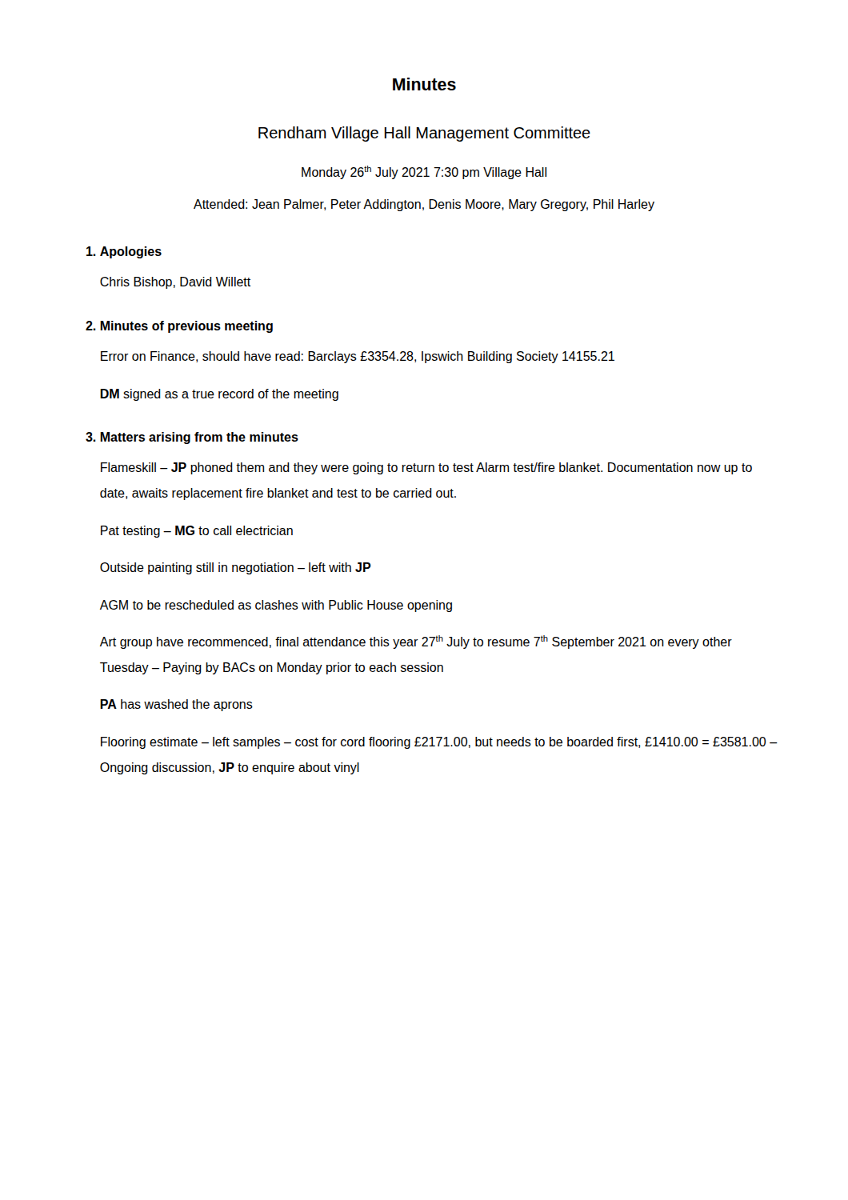Minutes
Rendham Village Hall Management Committee
Monday 26th July 2021 7:30 pm Village Hall
Attended: Jean Palmer, Peter Addington, Denis Moore, Mary Gregory, Phil Harley
Apologies
Chris Bishop, David Willett
Minutes of previous meeting
Error on Finance, should have read: Barclays £3354.28, Ipswich Building Society 14155.21
DM signed as a true record of the meeting
Matters arising from the minutes
Flameskill – JP phoned them and they were going to return to test Alarm test/fire blanket. Documentation now up to date, awaits replacement fire blanket and test to be carried out.
Pat testing – MG to call electrician
Outside painting still in negotiation – left with JP
AGM to be rescheduled as clashes with Public House opening
Art group have recommenced, final attendance this year 27th July to resume 7th September 2021 on every other Tuesday – Paying by BACs on Monday prior to each session
PA has washed the aprons
Flooring estimate – left samples – cost for cord flooring £2171.00, but needs to be boarded first, £1410.00 = £3581.00 – Ongoing discussion, JP to enquire about vinyl